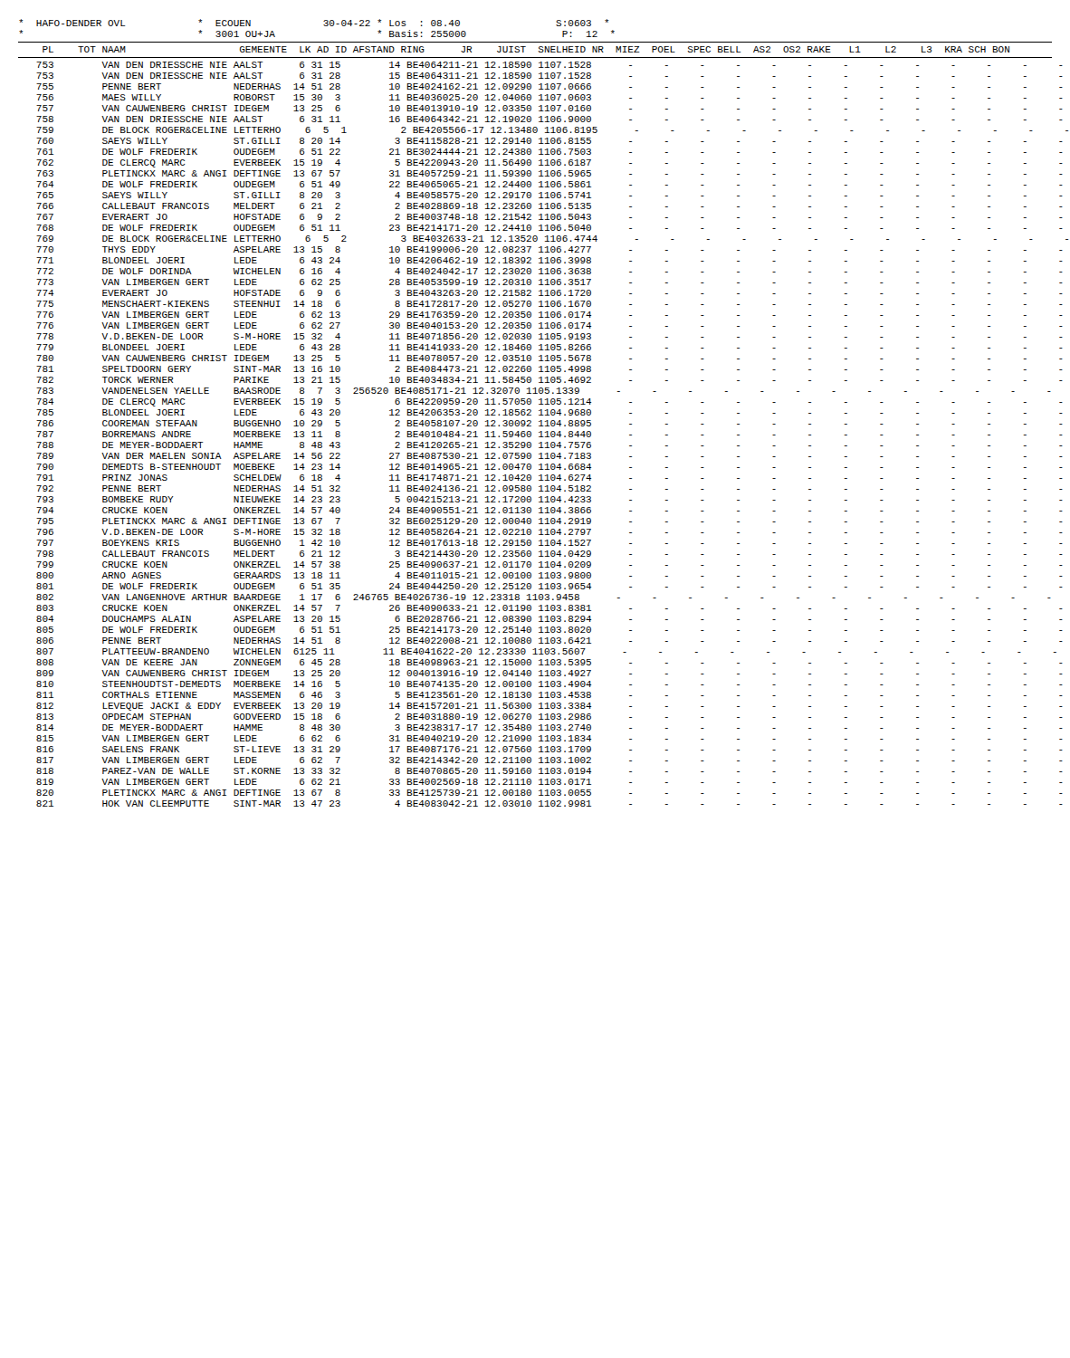*  HAFO-DENDER OVL            *  ECOUEN            30-04-22 * Los  : 08.40                S:0603  *
*                             *  3001 OU+JA                 * Basis: 255000                P:  12  *
    PL    TOT NAAM                   GEMEENTE  LK AD ID AFSTAND RING      JR    JUIST  SNELHEID NR  MIEZ  POEL  SPEC BELL  AS2  OS2 RAKE   L1    L2    L3  KRA SCH BON
   753        VAN DEN DRIESSCHE NIE AALST      6 31 15        14 BE4064211-21 12.18590 1107.1528      -     -     -     -     -     -     -     -     -     -     -     -     -
   753        VAN DEN DRIESSCHE NIE AALST      6 31 28        15 BE4064311-21 12.18590 1107.1528      -     -     -     -     -     -     -     -     -     -     -     -     -
   755        PENNE BERT            NEDERHAS  14 51 28        10 BE4024162-21 12.09290 1107.0666      -     -     -     -     -     -     -     -     -     -     -     -     -
   756        MAES WILLY            ROBORST   15 30  3        11 BE4036025-20 12.04060 1107.0603      -     -     -     -     -     -     -     -     -     -     -     -     -
   757        VAN CAUWENBERG CHRIST IDEGEM    13 25  6        10 BE4013910-19 12.03350 1107.0160      -     -     -     -     -     -     -     -     -     -     -     -     -
   758        VAN DEN DRIESSCHE NIE AALST      6 31 11        16 BE4064342-21 12.19020 1106.9000      -     -     -     -     -     -     -     -     -     -     -     -     -
   759        DE BLOCK ROGER&CELINE LETTERHO    6  5  1         2 BE4205566-17 12.13480 1106.8195      -     -     -     -     -     -     -     -     -     -     -     -     -
   760        SAEYS WILLY           ST.GILLI   8 20 14         3 BE4115828-21 12.29140 1106.8155      -     -     -     -     -     -     -     -     -     -     -     -     -
   761        DE WOLF FREDERIK      OUDEGEM    6 51 22        21 BE3024444-21 12.24380 1106.7503      -     -     -     -     -     -     -     -     -     -     -     -     -
   762        DE CLERCQ MARC        EVERBEEK  15 19  4         5 BE4220943-20 11.56490 1106.6187      -     -     -     -     -     -     -     -     -     -     -     -     -
   763        PLETINCKX MARC & ANGI DEFTINGE  13 67 57        31 BE4057259-21 11.59390 1106.5965      -     -     -     -     -     -     -     -     -     -     -     -     -
   764        DE WOLF FREDERIK      OUDEGEM    6 51 49        22 BE4065065-21 12.24400 1106.5861      -     -     -     -     -     -     -     -     -     -     -     -     -
   765        SAEYS WILLY           ST.GILLI   8 20  3         4 BE4058575-20 12.29170 1106.5741      -     -     -     -     -     -     -     -     -     -     -     -     -
   766        CALLEBAUT FRANCOIS    MELDERT    6 21  2         2 BE4028869-18 12.23260 1106.5135      -     -     -     -     -     -     -     -     -     -     -     -     -
   767        EVERAERT JO           HOFSTADE   6  9  2         2 BE4003748-18 12.21542 1106.5043      -     -     -     -     -     -     -     -     -     -     -     -     -
   768        DE WOLF FREDERIK      OUDEGEM    6 51 11        23 BE4214171-20 12.24410 1106.5040      -     -     -     -     -     -     -     -     -     -     -     -     -
   769        DE BLOCK ROGER&CELINE LETTERHO    6  5  2         3 BE4032633-21 12.13520 1106.4744      -     -     -     -     -     -     -     -     -     -     -     -     -
   770        THYS EDDY             ASPELARE  13 15  8        10 BE4199006-20 12.08237 1106.4277      -     -     -     -     -     -     -     -     -     -     -     -     -
   771        BLONDEEL JOERI        LEDE       6 43 24        10 BE4206462-19 12.18392 1106.3998      -     -     -     -     -     -     -     -     -     -     -     -     -
   772        DE WOLF DORINDA       WICHELEN   6 16  4         4 BE4024042-17 12.23020 1106.3638      -     -     -     -     -     -     -     -     -     -     -     -     -
   773        VAN LIMBERGEN GERT    LEDE       6 62 25        28 BE4053599-19 12.20310 1106.3517      -     -     -     -     -     -     -     -     -     -     -     -     -
   774        EVERAERT JO           HOFSTADE   6  9  6         3 BE4043263-20 12.21582 1106.1720      -     -     -     -     -     -     -     -     -     -     -     -     -
   775        MENSCHAERT-KIEKENS    STEENHUI  14 18  6         8 BE4172817-20 12.05270 1106.1670      -     -     -     -     -     -     -     -     -     -     -     -     -
   776        VAN LIMBERGEN GERT    LEDE       6 62 13        29 BE4176359-20 12.20350 1106.0174      -     -     -     -     -     -     -     -     -     -     -     -     -
   776        VAN LIMBERGEN GERT    LEDE       6 62 27        30 BE4040153-20 12.20350 1106.0174      -     -     -     -     -     -     -     -     -     -     -     -     -
   778        V.D.BEKEN-DE LOOR     S-M-HORE  15 32  4        11 BE4071856-20 12.02030 1105.9193      -     -     -     -     -     -     -     -     -     -     -     -     -
   779        BLONDEEL JOERI        LEDE       6 43 28        11 BE4141933-20 12.18460 1105.8266      -     -     -     -     -     -     -     -     -     -     -     -     -
   780        VAN CAUWENBERG CHRIST IDEGEM    13 25  5        11 BE4078057-20 12.03510 1105.5678      -     -     -     -     -     -     -     -     -     -     -     -     -
   781        SPELTDOORN GERY       SINT-MAR  13 16 10         2 BE4084473-21 12.02260 1105.4998      -     -     -     -     -     -     -     -     -     -     -     -     -
   782        TORCK WERNER          PARIKE    13 21 15        10 BE4034834-21 11.58450 1105.4692      -     -     -     -     -     -     -     -     -     -     -     -     -
   783        VANDENELSEN YAELLE    BAASRODE   8  7  3  256520 BE4085171-21 12.32070 1105.1339      -     -     -     -     -     -     -     -     -     -     -     -     -
   784        DE CLERCQ MARC        EVERBEEK  15 19  5         6 BE4220959-20 11.57050 1105.1214      -     -     -     -     -     -     -     -     -     -     -     -     -
   785        BLONDEEL JOERI        LEDE       6 43 20        12 BE4206353-20 12.18562 1104.9680      -     -     -     -     -     -     -     -     -     -     -     -     -
   786        COOREMAN STEFAAN      BUGGENHO  10 29  5         2 BE4058107-20 12.30092 1104.8895      -     -     -     -     -     -     -     -     -     -     -     -     -
   787        BORREMANS ANDRE       MOERBEKE  13 11  8         2 BE4010484-21 11.59460 1104.8440      -     -     -     -     -     -     -     -     -     -     -     -     -
   788        DE MEYER-BODDAERT     HAMME      8 48 43         2 BE4120265-21 12.35290 1104.7576      -     -     -     -     -     -     -     -     -     -     -     -     -
   789        VAN DER MAELEN SONIA  ASPELARE  14 56 22        27 BE4087530-21 12.07590 1104.7183      -     -     -     -     -     -     -     -     -     -     -     -     -
   790        DEMEDTS B-STEENHOUDT  MOEBEKE   14 23 14        12 BE4014965-21 12.00470 1104.6684      -     -     -     -     -     -     -     -     -     -     -     -     -
   791        PRINZ JONAS           SCHELDEW   6 18  4        11 BE4174871-21 12.10420 1104.6274      -     -     -     -     -     -     -     -     -     -     -     -     -
   792        PENNE BERT            NEDERHAS  14 51 32        11 BE4024136-21 12.09580 1104.5182      -     -     -     -     -     -     -     -     -     -     -     -     -
   793        BOMBEKE RUDY          NIEUWEKE  14 23 23         5 004215213-21 12.17200 1104.4233      -     -     -     -     -     -     -     -     -     -     -     -     -
   794        CRUCKE KOEN           ONKERZEL  14 57 40        24 BE4090551-21 12.01130 1104.3866      -     -     -     -     -     -     -     -     -     -     -     -     -
   795        PLETINCKX MARC & ANGI DEFTINGE  13 67  7        32 BE6025129-20 12.00040 1104.2919      -     -     -     -     -     -     -     -     -     -     -     -     -
   796        V.D.BEKEN-DE LOOR     S-M-HORE  15 32 18        12 BE4058264-21 12.02210 1104.2797      -     -     -     -     -     -     -     -     -     -     -     -     -
   797        BOEYKENS KRIS         BUGGENHO   1 42 10        12 BE4017613-18 12.29150 1104.1527      -     -     -     -     -     -     -     -     -     -     -     -     -
   798        CALLEBAUT FRANCOIS    MELDERT    6 21 12         3 BE4214430-20 12.23560 1104.0429      -     -     -     -     -     -     -     -     -     -     -     -     -
   799        CRUCKE KOEN           ONKERZEL  14 57 38        25 BE4090637-21 12.01170 1104.0209      -     -     -     -     -     -     -     -     -     -     -     -     -
   800        ARNO AGNES            GERAARDS  13 18 11         4 BE4011015-21 12.00100 1103.9800      -     -     -     -     -     -     -     -     -     -     -     -     -
   801        DE WOLF FREDERIK      OUDEGEM    6 51 35        24 BE4044250-20 12.25120 1103.9654      -     -     -     -     -     -     -     -     -     -     -     -     -
   802        VAN LANGENHOVE ARTHUR BAARDEGE   1 17  6  246765 BE4026736-19 12.23318 1103.9458      -     -     -     -     -     -     -     -     -     -     -     -     -
   803        CRUCKE KOEN           ONKERZEL  14 57  7        26 BE4090633-21 12.01190 1103.8381      -     -     -     -     -     -     -     -     -     -     -     -     -
   804        DOUCHAMPS ALAIN       ASPELARE  13 20 15         6 BE2028766-21 12.08390 1103.8294      -     -     -     -     -     -     -     -     -     -     -     -     -
   805        DE WOLF FREDERIK      OUDEGEM    6 51 51        25 BE4214173-20 12.25140 1103.8020      -     -     -     -     -     -     -     -     -     -     -     -     -
   806        PENNE BERT            NEDERHAS  14 51  8        12 BE4022008-21 12.10080 1103.6421      -     -     -     -     -     -     -     -     -     -     -     -     -
   807        PLATTEEUW-BRANDENO    WICHELEN  6125 11        11 BE4041622-20 12.23330 1103.5607      -     -     -     -     -     -     -     -     -     -     -     -     -
   808        VAN DE KEERE JAN      ZONNEGEM   6 45 28        18 BE4098963-21 12.15000 1103.5395      -     -     -     -     -     -     -     -     -     -     -     -     -
   809        VAN CAUWENBERG CHRIST IDEGEM    13 25 20        12 004013916-19 12.04140 1103.4927      -     -     -     -     -     -     -     -     -     -     -     -     -
   810        STEENHOUDTST-DEMEDTS  MOERBEKE  14 16  5        10 BE4074135-20 12.00100 1103.4904      -     -     -     -     -     -     -     -     -     -     -     -     -
   811        CORTHALS ETIENNE      MASSEMEN   6 46  3         5 BE4123561-20 12.18130 1103.4538      -     -     -     -     -     -     -     -     -     -     -     -     -
   812        LEVEQUE JACKI & EDDY  EVERBEEK  13 20 19        14 BE4157201-21 11.56300 1103.3384      -     -     -     -     -     -     -     -     -     -     -     -     -
   813        OPDECAM STEPHAN       GODVEERD  15 18  6         2 BE4031880-19 12.06270 1103.2986      -     -     -     -     -     -     -     -     -     -     -     -     -
   814        DE MEYER-BODDAERT     HAMME      8 48 30         3 BE4238317-17 12.35480 1103.2740      -     -     -     -     -     -     -     -     -     -     -     -     -
   815        VAN LIMBERGEN GERT    LEDE       6 62  6        31 BE4040219-20 12.21090 1103.1834      -     -     -     -     -     -     -     -     -     -     -     -     -
   816        SAELENS FRANK         ST-LIEVE  13 31 29        17 BE4087176-21 12.07560 1103.1709      -     -     -     -     -     -     -     -     -     -     -     -     -
   817        VAN LIMBERGEN GERT    LEDE       6 62  7        32 BE4214342-20 12.21100 1103.1002      -     -     -     -     -     -     -     -     -     -     -     -     -
   818        PAREZ-VAN DE WALLE    ST.KORNE  13 33 32         8 BE4070865-20 11.59160 1103.0194      -     -     -     -     -     -     -     -     -     -     -     -     -
   819        VAN LIMBERGEN GERT    LEDE       6 62 21        33 BE4002569-18 12.21110 1103.0171      -     -     -     -     -     -     -     -     -     -     -     -     -
   820        PLETINCKX MARC & ANGI DEFTINGE  13 67  8        33 BE4125739-21 12.00180 1103.0055      -     -     -     -     -     -     -     -     -     -     -     -     -
   821        HOK VAN CLEEMPUTTE    SINT-MAR  13 47 23         4 BE4083042-21 12.03010 1102.9981      -     -     -     -     -     -     -     -     -     -     -     -     -